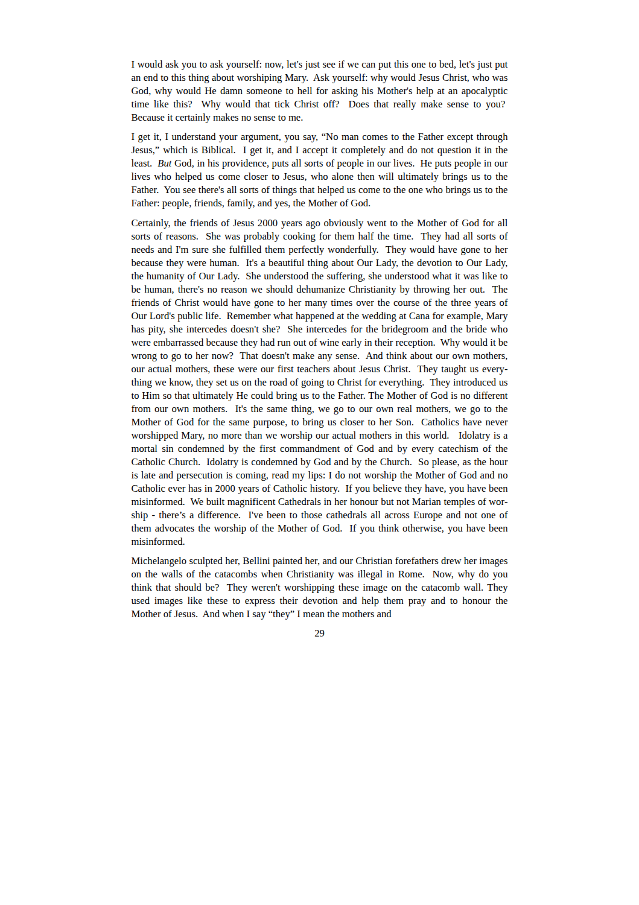I would ask you to ask yourself: now, let's just see if we can put this one to bed, let's just put an end to this thing about worshiping Mary. Ask yourself: why would Jesus Christ, who was God, why would He damn someone to hell for asking his Mother's help at an apocalyptic time like this? Why would that tick Christ off? Does that really make sense to you? Because it certainly makes no sense to me.
I get it, I understand your argument, you say, “No man comes to the Father except through Jesus,” which is Biblical. I get it, and I accept it completely and do not question it in the least. But God, in his providence, puts all sorts of people in our lives. He puts people in our lives who helped us come closer to Jesus, who alone then will ultimately brings us to the Father. You see there's all sorts of things that helped us come to the one who brings us to the Father: people, friends, family, and yes, the Mother of God.
Certainly, the friends of Jesus 2000 years ago obviously went to the Mother of God for all sorts of reasons. She was probably cooking for them half the time. They had all sorts of needs and I'm sure she fulfilled them perfectly wonderfully. They would have gone to her because they were human. It's a beautiful thing about Our Lady, the devotion to Our Lady, the humanity of Our Lady. She understood the suffering, she understood what it was like to be human, there's no reason we should dehumanize Christianity by throwing her out. The friends of Christ would have gone to her many times over the course of the three years of Our Lord's public life. Remember what happened at the wedding at Cana for example, Mary has pity, she intercedes doesn't she? She intercedes for the bridegroom and the bride who were embarrassed because they had run out of wine early in their reception. Why would it be wrong to go to her now? That doesn't make any sense. And think about our own mothers, our actual mothers, these were our first teachers about Jesus Christ. They taught us everything we know, they set us on the road of going to Christ for everything. They introduced us to Him so that ultimately He could bring us to the Father. The Mother of God is no different from our own mothers. It's the same thing, we go to our own real mothers, we go to the Mother of God for the same purpose, to bring us closer to her Son. Catholics have never worshipped Mary, no more than we worship our actual mothers in this world. Idolatry is a mortal sin condemned by the first commandment of God and by every catechism of the Catholic Church. Idolatry is condemned by God and by the Church. So please, as the hour is late and persecution is coming, read my lips: I do not worship the Mother of God and no Catholic ever has in 2000 years of Catholic history. If you believe they have, you have been misinformed. We built magnificent Cathedrals in her honour but not Marian temples of worship - there’s a difference. I've been to those cathedrals all across Europe and not one of them advocates the worship of the Mother of God. If you think otherwise, you have been misinformed.
Michelangelo sculpted her, Bellini painted her, and our Christian forefathers drew her images on the walls of the catacombs when Christianity was illegal in Rome. Now, why do you think that should be? They weren't worshipping these image on the catacomb wall. They used images like these to express their devotion and help them pray and to honour the Mother of Jesus. And when I say “they” I mean the mothers and
29